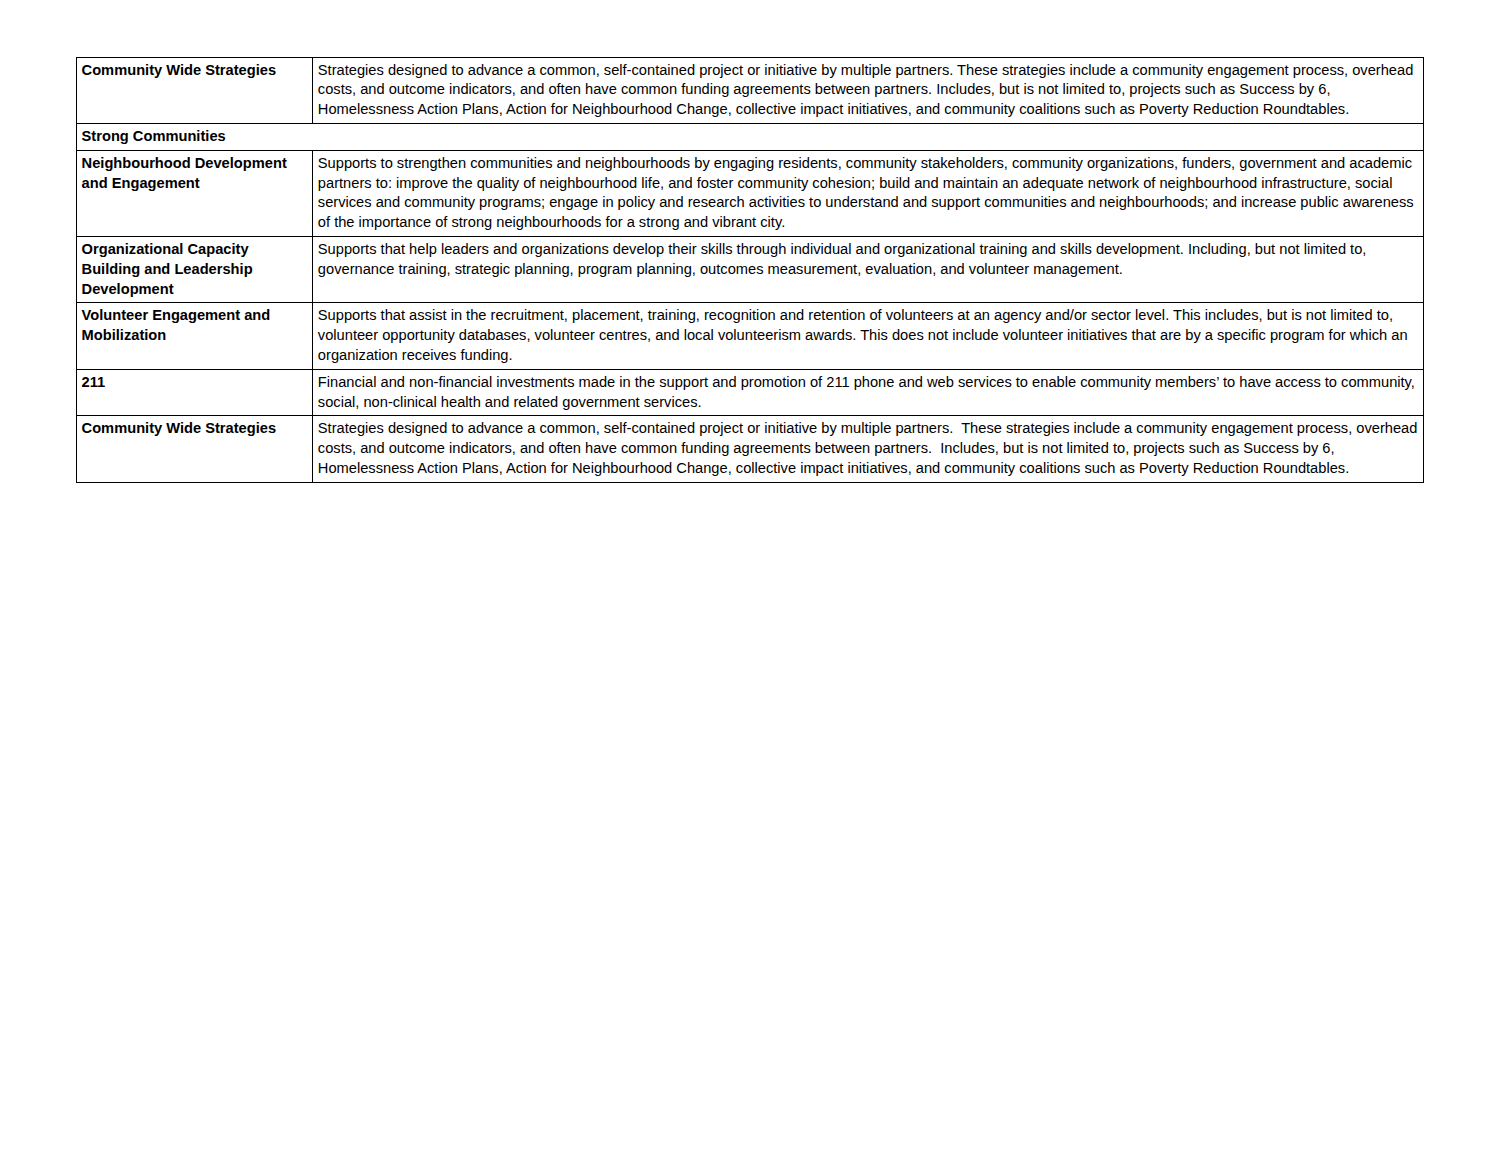| Community Wide Strategies | Strategies designed to advance a common, self-contained project or initiative by multiple partners. These strategies include a community engagement process, overhead costs, and outcome indicators, and often have common funding agreements between partners. Includes, but is not limited to, projects such as Success by 6, Homelessness Action Plans, Action for Neighbourhood Change, collective impact initiatives, and community coalitions such as Poverty Reduction Roundtables. |
| Strong Communities |
| Neighbourhood Development and Engagement | Supports to strengthen communities and neighbourhoods by engaging residents, community stakeholders, community organizations, funders, government and academic partners to: improve the quality of neighbourhood life, and foster community cohesion; build and maintain an adequate network of neighbourhood infrastructure, social services and community programs; engage in policy and research activities to understand and support communities and neighbourhoods; and increase public awareness of the importance of strong neighbourhoods for a strong and vibrant city. |
| Organizational Capacity Building and Leadership Development | Supports that help leaders and organizations develop their skills through individual and organizational training and skills development. Including, but not limited to, governance training, strategic planning, program planning, outcomes measurement, evaluation, and volunteer management. |
| Volunteer Engagement and Mobilization | Supports that assist in the recruitment, placement, training, recognition and retention of volunteers at an agency and/or sector level. This includes, but is not limited to, volunteer opportunity databases, volunteer centres, and local volunteerism awards. This does not include volunteer initiatives that are by a specific program for which an organization receives funding. |
| 211 | Financial and non-financial investments made in the support and promotion of 211 phone and web services to enable community members’ to have access to community, social, non-clinical health and related government services. |
| Community Wide Strategies | Strategies designed to advance a common, self-contained project or initiative by multiple partners. These strategies include a community engagement process, overhead costs, and outcome indicators, and often have common funding agreements between partners. Includes, but is not limited to, projects such as Success by 6, Homelessness Action Plans, Action for Neighbourhood Change, collective impact initiatives, and community coalitions such as Poverty Reduction Roundtables. |